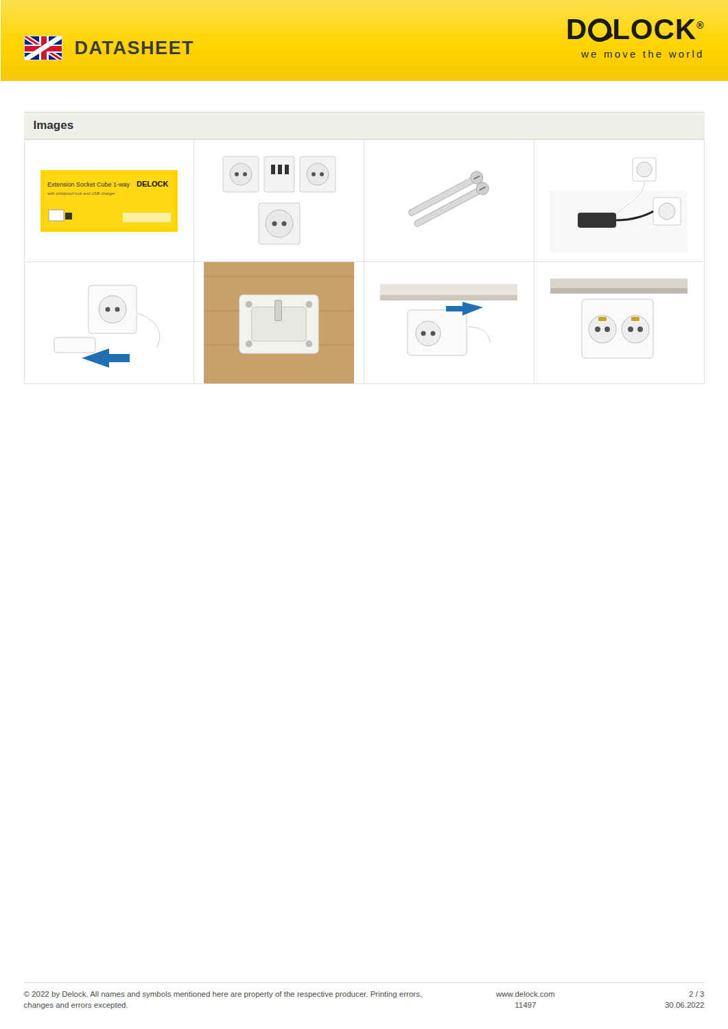DATASHEET
D LOCK®
we move the world
Images
© 2022 by Delock. All names and symbols mentioned here are property of the respective producer. Printing errors,
changes and errors excepted.
www.delock.com
11497
2 / 3
30.06.2022